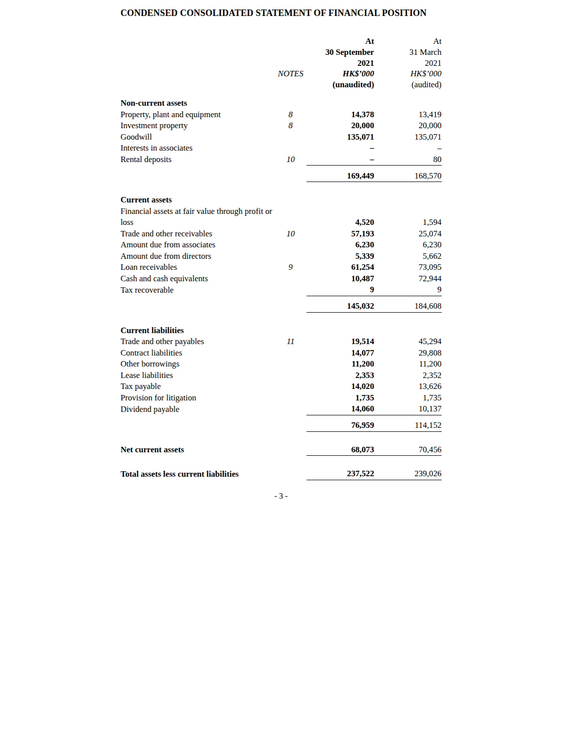CONDENSED CONSOLIDATED STATEMENT OF FINANCIAL POSITION
| | | At | At |
| | | 30 September | 31 March |
| | | 2021 | 2021 |
| | NOTES | HK$’000 | HK$’000 |
| | | (unaudited) | (audited) |
| Non-current assets | | | |
| Property, plant and equipment | 8 | 14,378 | 13,419 |
| Investment property | 8 | 20,000 | 20,000 |
| Goodwill | | 135,071 | 135,071 |
| Interests in associates | | – | – |
| Rental deposits | 10 | – | 80 |
| | | 169,449 | 168,570 |
| Current assets | | | |
| Financial assets at fair value through profit or loss | | 4,520 | 1,594 |
| Trade and other receivables | 10 | 57,193 | 25,074 |
| Amount due from associates | | 6,230 | 6,230 |
| Amount due from directors | | 5,339 | 5,662 |
| Loan receivables | 9 | 61,254 | 73,095 |
| Cash and cash equivalents | | 10,487 | 72,944 |
| Tax recoverable | | 9 | 9 |
| | | 145,032 | 184,608 |
| Current liabilities | | | |
| Trade and other payables | 11 | 19,514 | 45,294 |
| Contract liabilities | | 14,077 | 29,808 |
| Other borrowings | | 11,200 | 11,200 |
| Lease liabilities | | 2,353 | 2,352 |
| Tax payable | | 14,020 | 13,626 |
| Provision for litigation | | 1,735 | 1,735 |
| Dividend payable | | 14,060 | 10,137 |
| | | 76,959 | 114,152 |
| Net current assets | | 68,073 | 70,456 |
| Total assets less current liabilities | | 237,522 | 239,026 |
- 3 -